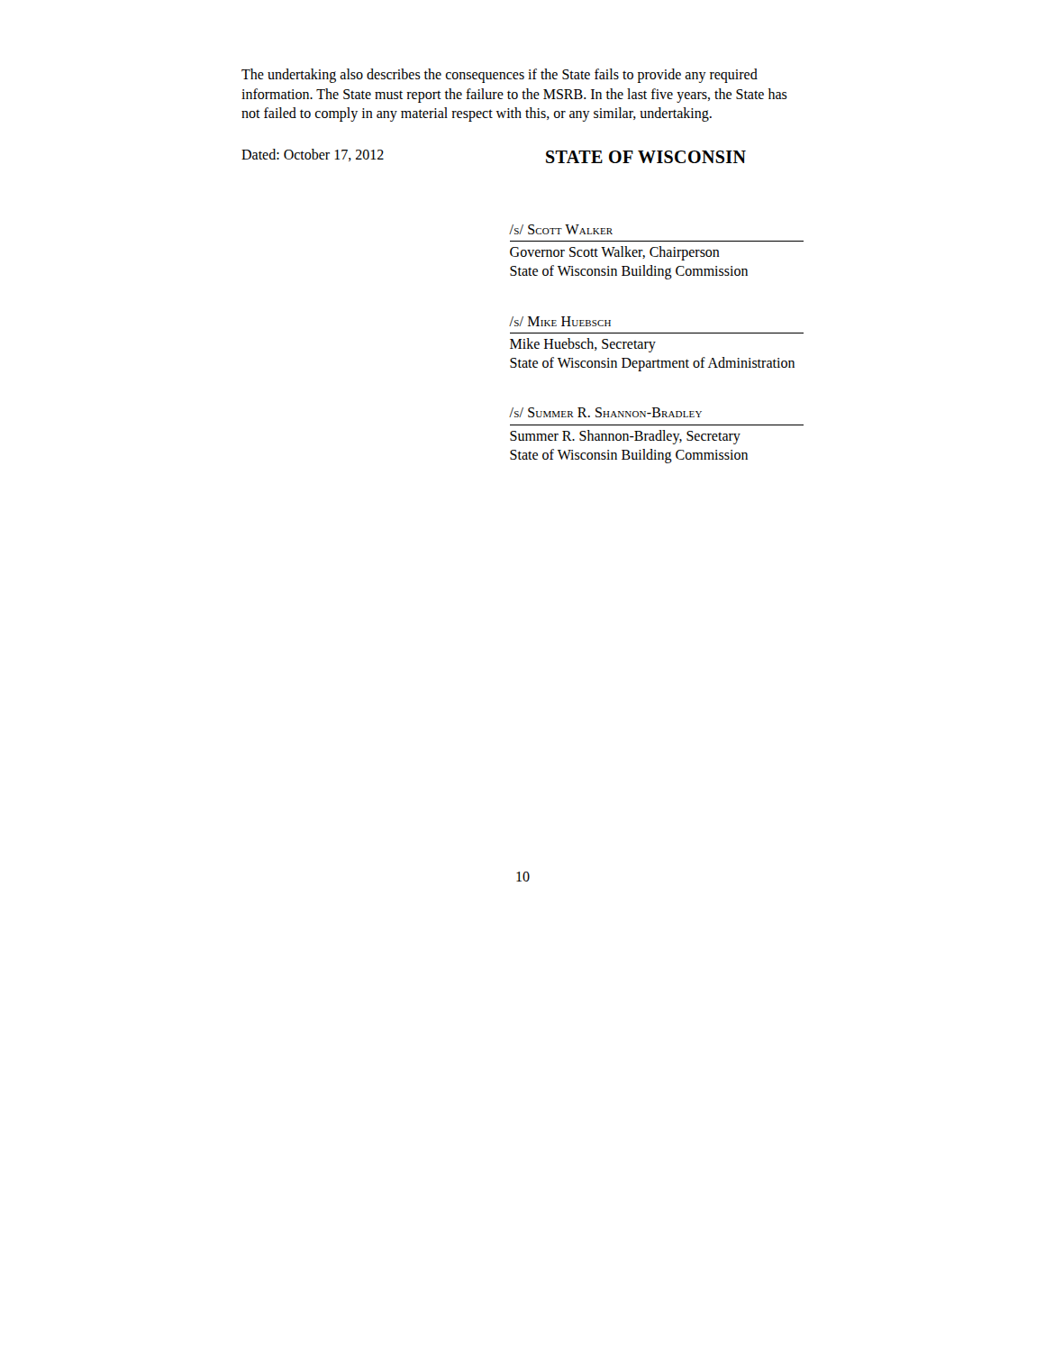The undertaking also describes the consequences if the State fails to provide any required information. The State must report the failure to the MSRB. In the last five years, the State has not failed to comply in any material respect with this, or any similar, undertaking.
Dated: October 17, 2012
STATE OF WISCONSIN
/s/ Scott Walker
Governor Scott Walker, Chairperson
State of Wisconsin Building Commission
/s/ Mike Huebsch
Mike Huebsch, Secretary
State of Wisconsin Department of Administration
/s/ Summer R. Shannon-Bradley
Summer R. Shannon-Bradley, Secretary
State of Wisconsin Building Commission
10